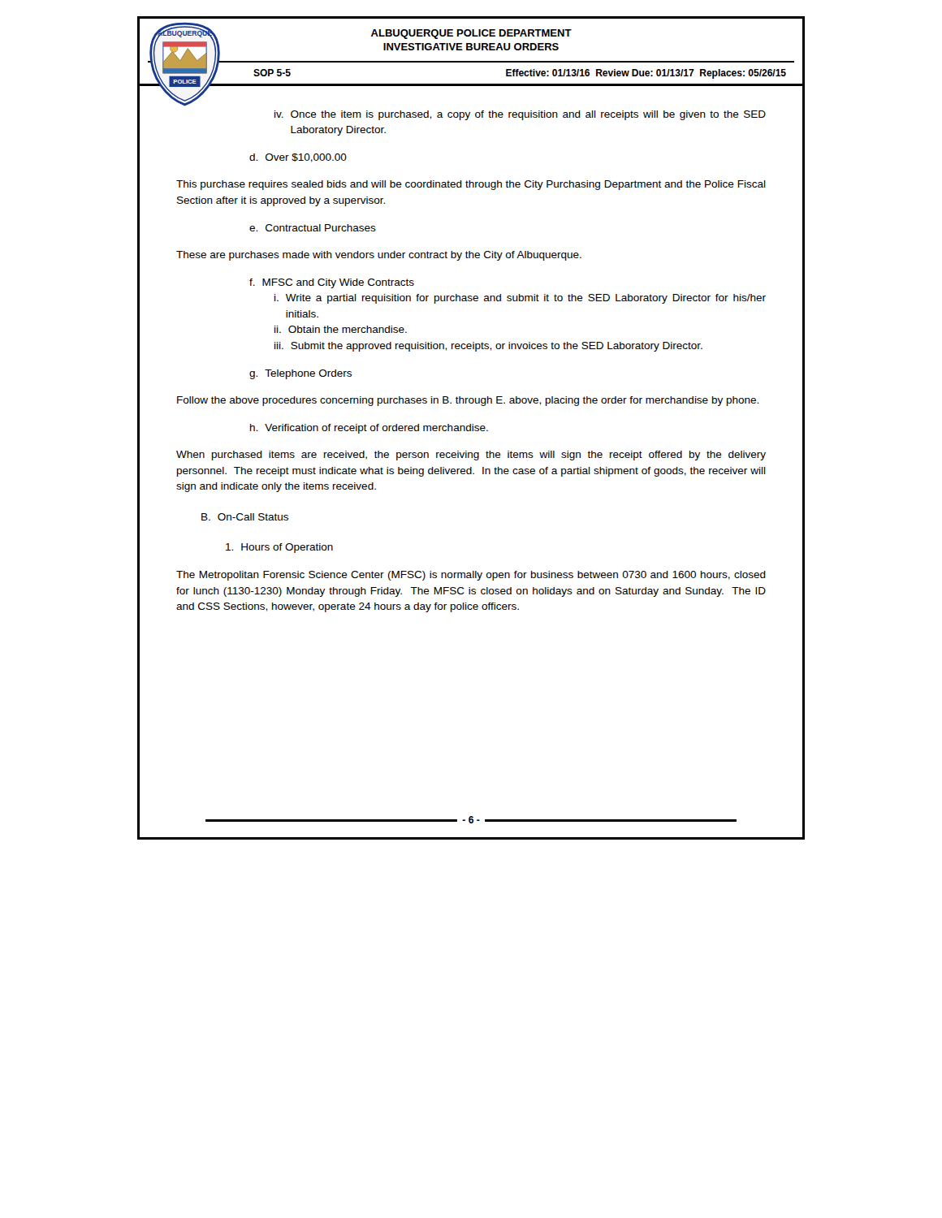ALBUQUERQUE POLICE
ALBUQUERQUE POLICE DEPARTMENT
INVESTIGATIVE BUREAU ORDERS
SOP 5-5 Effective: 01/13/16 Review Due: 01/13/17 Replaces: 05/26/15
iv. Once the item is purchased, a copy of the requisition and all receipts will be given to the SED Laboratory Director.
d. Over $10,000.00
This purchase requires sealed bids and will be coordinated through the City Purchasing Department and the Police Fiscal Section after it is approved by a supervisor.
e. Contractual Purchases
These are purchases made with vendors under contract by the City of Albuquerque.
f. MFSC and City Wide Contracts
i. Write a partial requisition for purchase and submit it to the SED Laboratory Director for his/her initials.
ii. Obtain the merchandise.
iii. Submit the approved requisition, receipts, or invoices to the SED Laboratory Director.
g. Telephone Orders
Follow the above procedures concerning purchases in B. through E. above, placing the order for merchandise by phone.
h. Verification of receipt of ordered merchandise.
When purchased items are received, the person receiving the items will sign the receipt offered by the delivery personnel. The receipt must indicate what is being delivered. In the case of a partial shipment of goods, the receiver will sign and indicate only the items received.
B. On-Call Status
1. Hours of Operation
The Metropolitan Forensic Science Center (MFSC) is normally open for business between 0730 and 1600 hours, closed for lunch (1130-1230) Monday through Friday. The MFSC is closed on holidays and on Saturday and Sunday. The ID and CSS Sections, however, operate 24 hours a day for police officers.
- 6 -